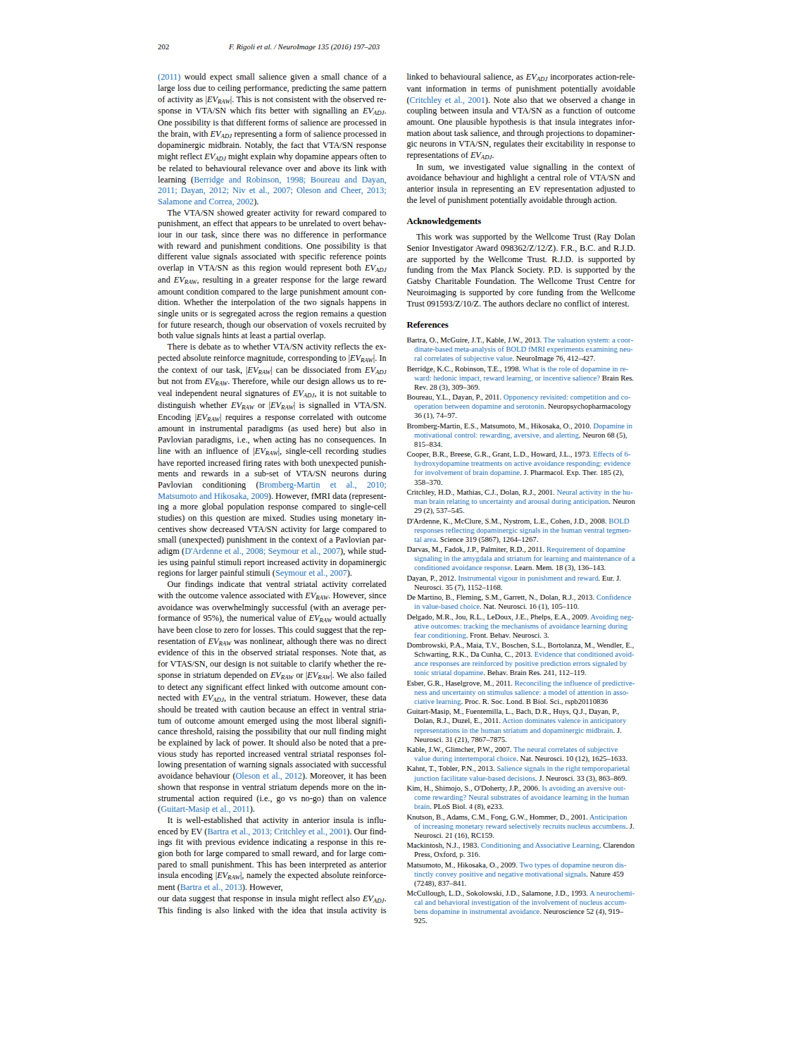202
F. Rigoli et al. / NeuroImage 135 (2016) 197–203
(2011) would expect small salience given a small chance of a large loss due to ceiling performance, predicting the same pattern of activity as |EVRAW|. This is not consistent with the observed response in VTA/SN which fits better with signalling an EVADJ. One possibility is that different forms of salience are processed in the brain, with EVADJ representing a form of salience processed in dopaminergic midbrain. Notably, the fact that VTA/SN response might reflect EVADJ might explain why dopamine appears often to be related to behavioural relevance over and above its link with learning (Berridge and Robinson, 1998; Boureau and Dayan, 2011; Dayan, 2012; Niv et al., 2007; Oleson and Cheer, 2013; Salamone and Correa, 2002).
The VTA/SN showed greater activity for reward compared to punishment, an effect that appears to be unrelated to overt behaviour in our task, since there was no difference in performance with reward and punishment conditions. One possibility is that different value signals associated with specific reference points overlap in VTA/SN as this region would represent both EVADJ and EVRAW, resulting in a greater response for the large reward amount condition compared to the large punishment amount condition. Whether the interpolation of the two signals happens in single units or is segregated across the region remains a question for future research, though our observation of voxels recruited by both value signals hints at least a partial overlap.
There is debate as to whether VTA/SN activity reflects the expected absolute reinforce magnitude, corresponding to |EVRAW|. In the context of our task, |EVRAW| can be dissociated from EVADJ but not from EVRAW. Therefore, while our design allows us to reveal independent neural signatures of EVADJ, it is not suitable to distinguish whether EVRAW or |EVRAW| is signalled in VTA/SN. Encoding |EVRAW| requires a response correlated with outcome amount in instrumental paradigms (as used here) but also in Pavlovian paradigms, i.e., when acting has no consequences. In line with an influence of |EVRAW|, single-cell recording studies have reported increased firing rates with both unexpected punishments and rewards in a sub-set of VTA/SN neurons during Pavlovian conditioning (Bromberg-Martin et al., 2010; Matsumoto and Hikosaka, 2009). However, fMRI data (representing a more global population response compared to single-cell studies) on this question are mixed. Studies using monetary incentives show decreased VTA/SN activity for large compared to small (unexpected) punishment in the context of a Pavlovian paradigm (D'Ardenne et al., 2008; Seymour et al., 2007), while studies using painful stimuli report increased activity in dopaminergic regions for larger painful stimuli (Seymour et al., 2007).
Our findings indicate that ventral striatal activity correlated with the outcome valence associated with EVRAW. However, since avoidance was overwhelmingly successful (with an average performance of 95%), the numerical value of EVRAW would actually have been close to zero for losses. This could suggest that the representation of EVRAW was nonlinear, although there was no direct evidence of this in the observed striatal responses. Note that, as for VTAS/SN, our design is not suitable to clarify whether the response in striatum depended on EVRAW or |EVRAW|. We also failed to detect any significant effect linked with outcome amount connected with EVADJ, in the ventral striatum. However, these data should be treated with caution because an effect in ventral striatum of outcome amount emerged using the most liberal significance threshold, raising the possibility that our null finding might be explained by lack of power. It should also be noted that a previous study has reported increased ventral striatal responses following presentation of warning signals associated with successful avoidance behaviour (Oleson et al., 2012). Moreover, it has been shown that response in ventral striatum depends more on the instrumental action required (i.e., go vs no-go) than on valence (Guitart-Masip et al., 2011).
It is well-established that activity in anterior insula is influenced by EV (Bartra et al., 2013; Critchley et al., 2001). Our findings fit with previous evidence indicating a response in this region both for large compared to small reward, and for large compared to small punishment. This has been interpreted as anterior insula encoding |EVRAW|, namely the expected absolute reinforcement (Bartra et al., 2013). However,
our data suggest that response in insula might reflect also EVADJ. This finding is also linked with the idea that insula activity is linked to behavioural salience, as EVADJ incorporates action-relevant information in terms of punishment potentially avoidable (Critchley et al., 2001). Note also that we observed a change in coupling between insula and VTA/SN as a function of outcome amount. One plausible hypothesis is that insula integrates information about task salience, and through projections to dopaminergic neurons in VTA/SN, regulates their excitability in response to representations of EVADJ.
In sum, we investigated value signalling in the context of avoidance behaviour and highlight a central role of VTA/SN and anterior insula in representing an EV representation adjusted to the level of punishment potentially avoidable through action.
Acknowledgements
This work was supported by the Wellcome Trust (Ray Dolan Senior Investigator Award 098362/Z/12/Z). F.R., B.C. and R.J.D. are supported by the Wellcome Trust. R.J.D. is supported by funding from the Max Planck Society. P.D. is supported by the Gatsby Charitable Foundation. The Wellcome Trust Centre for Neuroimaging is supported by core funding from the Wellcome Trust 091593/Z/10/Z. The authors declare no conflict of interest.
References
Bartra, O., McGuire, J.T., Kable, J.W., 2013. The valuation system: a coordinate-based meta-analysis of BOLD fMRI experiments examining neural correlates of subjective value. NeuroImage 76, 412–427.
Berridge, K.C., Robinson, T.E., 1998. What is the role of dopamine in reward: hedonic impact, reward learning, or incentive salience? Brain Res. Rev. 28 (3), 309–369.
Boureau, Y.L., Dayan, P., 2011. Opponency revisited: competition and cooperation between dopamine and serotonin. Neuropsychopharmacology 36 (1), 74–97.
Bromberg-Martin, E.S., Matsumoto, M., Hikosaka, O., 2010. Dopamine in motivational control: rewarding, aversive, and alerting. Neuron 68 (5), 815–834.
Cooper, B.R., Breese, G.R., Grant, L.D., Howard, J.L., 1973. Effects of 6-hydroxydopamine treatments on active avoidance responding: evidence for involvement of brain dopamine. J. Pharmacol. Exp. Ther. 185 (2), 358–370.
Critchley, H.D., Mathias, C.J., Dolan, R.J., 2001. Neural activity in the human brain relating to uncertainty and arousal during anticipation. Neuron 29 (2), 537–545.
D'Ardenne, K., McClure, S.M., Nystrom, L.E., Cohen, J.D., 2008. BOLD responses reflecting dopaminergic signals in the human ventral tegmental area. Science 319 (5867), 1264–1267.
Darvas, M., Fadok, J.P., Palmiter, R.D., 2011. Requirement of dopamine signaling in the amygdala and striatum for learning and maintenance of a conditioned avoidance response. Learn. Mem. 18 (3), 136–143.
Dayan, P., 2012. Instrumental vigour in punishment and reward. Eur. J. Neurosci. 35 (7), 1152–1168.
De Martino, B., Fleming, S.M., Garrett, N., Dolan, R.J., 2013. Confidence in value-based choice. Nat. Neurosci. 16 (1), 105–110.
Delgado, M.R., Jou, R.L., LeDoux, J.E., Phelps, E.A., 2009. Avoiding negative outcomes: tracking the mechanisms of avoidance learning during fear conditioning. Front. Behav. Neurosci. 3.
Dombrowski, P.A., Maia, T.V., Boschen, S.L., Bortolanza, M., Wendler, E., Schwarting, R.K., Da Cunha, C., 2013. Evidence that conditioned avoidance responses are reinforced by positive prediction errors signaled by tonic striatal dopamine. Behav. Brain Res. 241, 112–119.
Esber, G.R., Haselgrove, M., 2011. Reconciling the influence of predictiveness and uncertainty on stimulus salience: a model of attention in associative learning. Proc. R. Soc. Lond. B Biol. Sci., rspb20110836
Guitart-Masip, M., Fuentemilla, L., Bach, D.R., Huys, Q.J., Dayan, P., Dolan, R.J., Duzel, E., 2011. Action dominates valence in anticipatory representations in the human striatum and dopaminergic midbrain. J. Neurosci. 31 (21), 7867–7875.
Kable, J.W., Glimcher, P.W., 2007. The neural correlates of subjective value during intertemporal choice. Nat. Neurosci. 10 (12), 1625–1633.
Kahnt, T., Tobler, P.N., 2013. Salience signals in the right temporoparietal junction facilitate value-based decisions. J. Neurosci. 33 (3), 863–869.
Kim, H., Shimojo, S., O'Doherty, J.P., 2006. Is avoiding an aversive outcome rewarding? Neural substrates of avoidance learning in the human brain. PLoS Biol. 4 (8), e233.
Knutson, B., Adams, C.M., Fong, G.W., Hommer, D., 2001. Anticipation of increasing monetary reward selectively recruits nucleus accumbens. J. Neurosci. 21 (16), RC159.
Mackintosh, N.J., 1983. Conditioning and Associative Learning. Clarendon Press, Oxford, p. 316.
Matsumoto, M., Hikosaka, O., 2009. Two types of dopamine neuron distinctly convey positive and negative motivational signals. Nature 459 (7248), 837–841.
McCullough, L.D., Sokolowski, J.D., Salamone, J.D., 1993. A neurochemical and behavioral investigation of the involvement of nucleus accumbens dopamine in instrumental avoidance. Neuroscience 52 (4), 919–925.